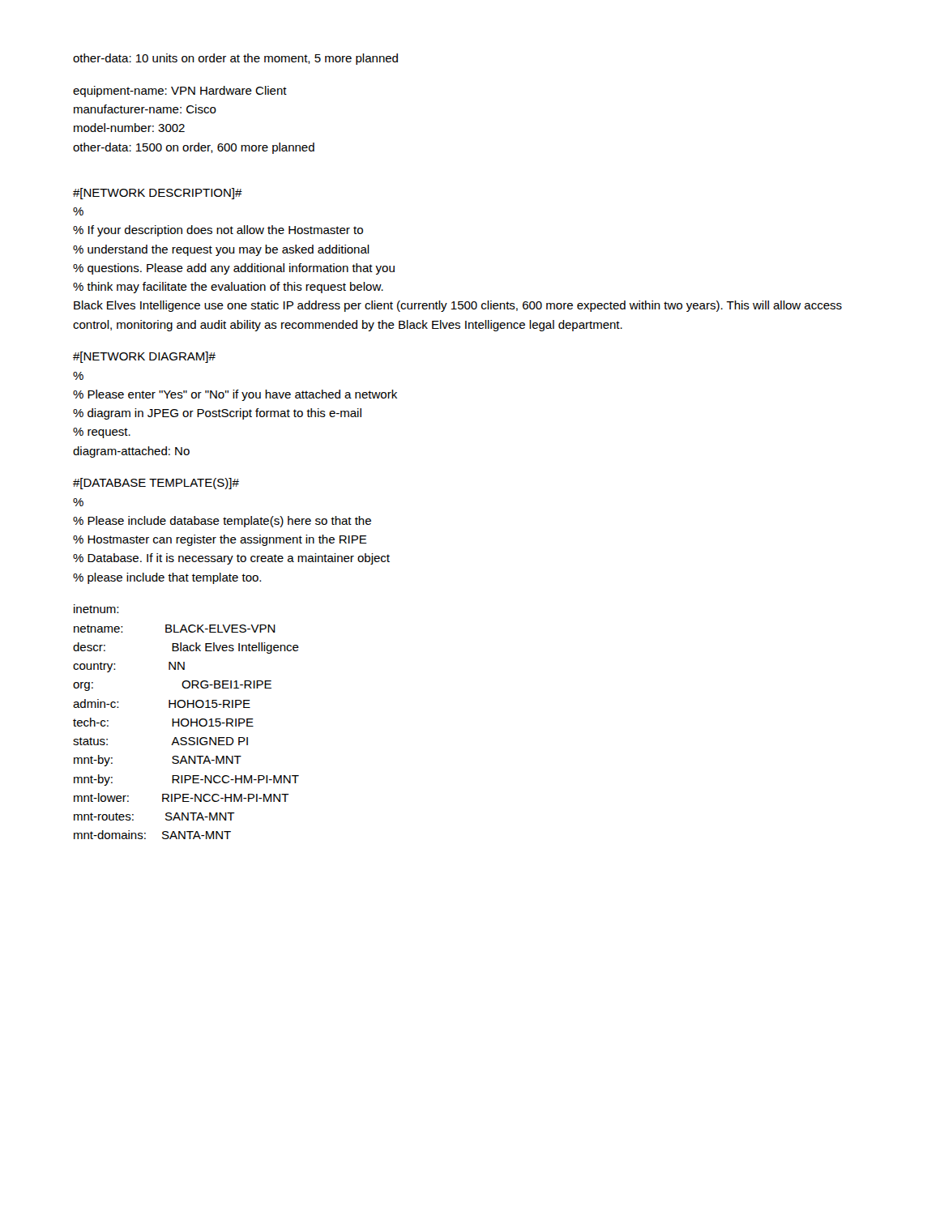other-data: 10 units on order at the moment, 5 more planned
equipment-name: VPN Hardware Client
manufacturer-name: Cisco
model-number: 3002
other-data: 1500 on order, 600 more planned
#[NETWORK DESCRIPTION]#
%
% If your description does not allow the Hostmaster to
% understand the request you may be asked additional
% questions. Please add any additional information that you
% think may facilitate the evaluation of this request below.
Black Elves Intelligence use one static IP address per client (currently 1500 clients, 600 more expected within two years). This will allow access control, monitoring and audit ability as recommended by the Black Elves Intelligence legal department.
#[NETWORK DIAGRAM]#
%
% Please enter "Yes" or "No" if you have attached a network
% diagram in JPEG or PostScript format to this e-mail
% request.
diagram-attached: No
#[DATABASE TEMPLATE(S)]#
%
% Please include database template(s) here so that the
% Hostmaster can register the assignment in the RIPE
% Database. If it is necessary to create a maintainer object
% please include that template too.
| inetnum: | |
| netname: | BLACK-ELVES-VPN |
| descr: | Black Elves Intelligence |
| country: | NN |
| org: | ORG-BEI1-RIPE |
| admin-c: | HOHO15-RIPE |
| tech-c: | HOHO15-RIPE |
| status: | ASSIGNED PI |
| mnt-by: | SANTA-MNT |
| mnt-by: | RIPE-NCC-HM-PI-MNT |
| mnt-lower: | RIPE-NCC-HM-PI-MNT |
| mnt-routes: | SANTA-MNT |
| mnt-domains: | SANTA-MNT |